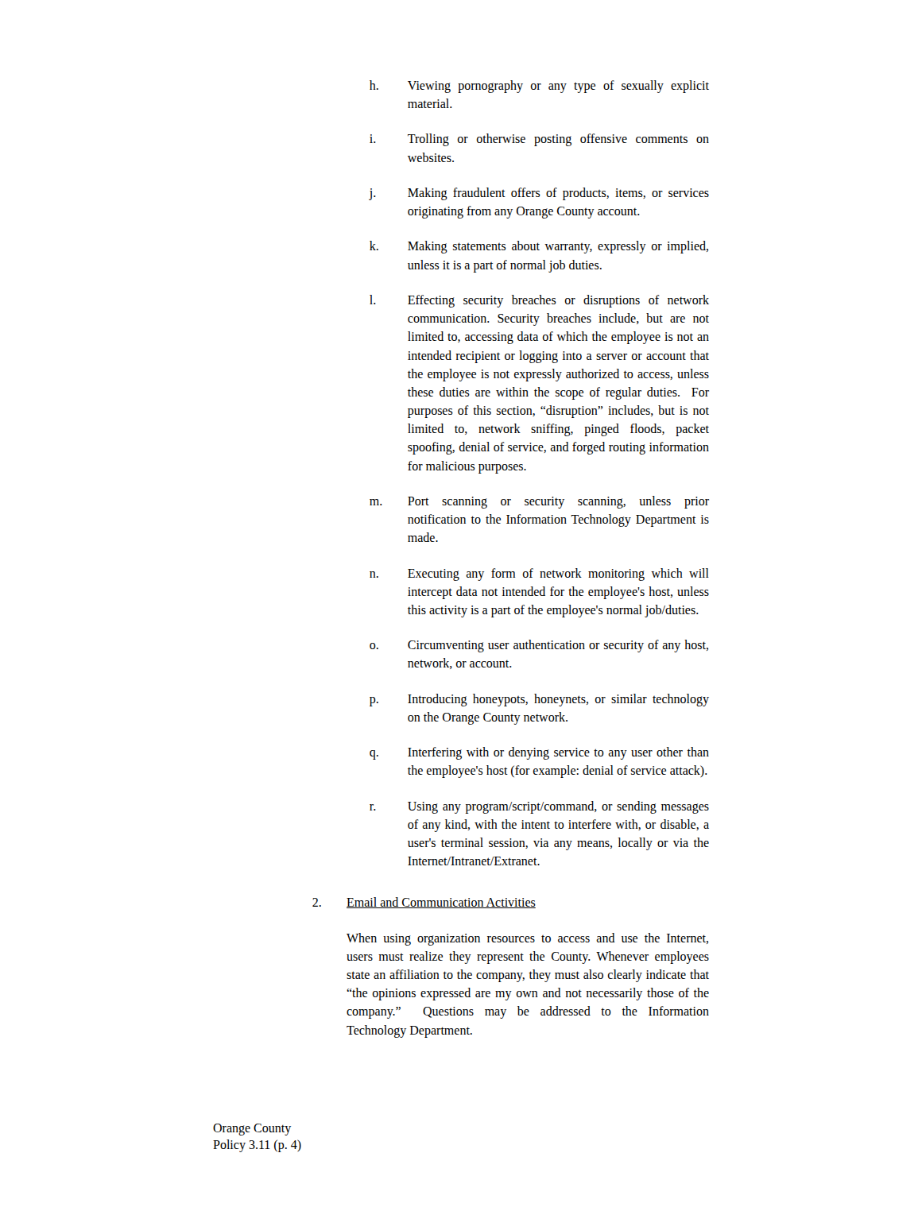h. Viewing pornography or any type of sexually explicit material.
i. Trolling or otherwise posting offensive comments on websites.
j. Making fraudulent offers of products, items, or services originating from any Orange County account.
k. Making statements about warranty, expressly or implied, unless it is a part of normal job duties.
l. Effecting security breaches or disruptions of network communication. Security breaches include, but are not limited to, accessing data of which the employee is not an intended recipient or logging into a server or account that the employee is not expressly authorized to access, unless these duties are within the scope of regular duties. For purposes of this section, “disruption” includes, but is not limited to, network sniffing, pinged floods, packet spoofing, denial of service, and forged routing information for malicious purposes.
m. Port scanning or security scanning, unless prior notification to the Information Technology Department is made.
n. Executing any form of network monitoring which will intercept data not intended for the employee's host, unless this activity is a part of the employee's normal job/duties.
o. Circumventing user authentication or security of any host, network, or account.
p. Introducing honeypots, honeynets, or similar technology on the Orange County network.
q. Interfering with or denying service to any user other than the employee's host (for example: denial of service attack).
r. Using any program/script/command, or sending messages of any kind, with the intent to interfere with, or disable, a user's terminal session, via any means, locally or via the Internet/Intranet/Extranet.
2. Email and Communication Activities
When using organization resources to access and use the Internet, users must realize they represent the County. Whenever employees state an affiliation to the company, they must also clearly indicate that “the opinions expressed are my own and not necessarily those of the company.” Questions may be addressed to the Information Technology Department.
Orange County
Policy 3.11 (p. 4)